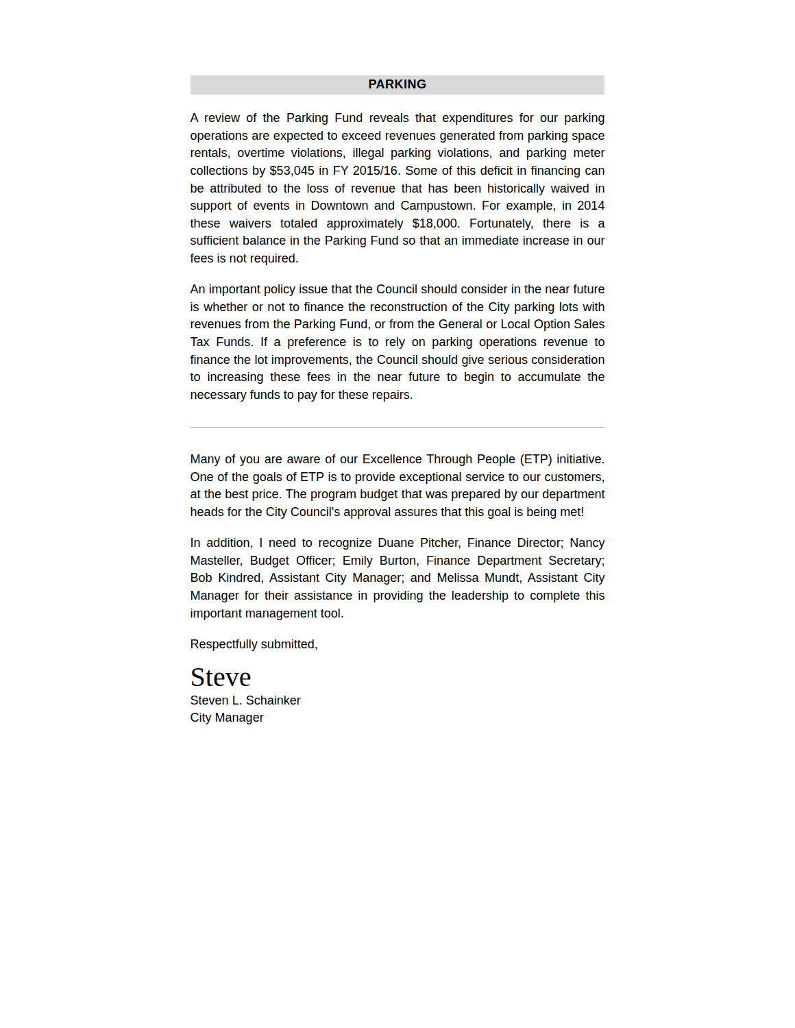PARKING
A review of the Parking Fund reveals that expenditures for our parking operations are expected to exceed revenues generated from parking space rentals, overtime violations, illegal parking violations, and parking meter collections by $53,045 in FY 2015/16. Some of this deficit in financing can be attributed to the loss of revenue that has been historically waived in support of events in Downtown and Campustown. For example, in 2014 these waivers totaled approximately $18,000. Fortunately, there is a sufficient balance in the Parking Fund so that an immediate increase in our fees is not required.
An important policy issue that the Council should consider in the near future is whether or not to finance the reconstruction of the City parking lots with revenues from the Parking Fund, or from the General or Local Option Sales Tax Funds. If a preference is to rely on parking operations revenue to finance the lot improvements, the Council should give serious consideration to increasing these fees in the near future to begin to accumulate the necessary funds to pay for these repairs.
Many of you are aware of our Excellence Through People (ETP) initiative. One of the goals of ETP is to provide exceptional service to our customers, at the best price. The program budget that was prepared by our department heads for the City Council's approval assures that this goal is being met!
In addition, I need to recognize Duane Pitcher, Finance Director; Nancy Masteller, Budget Officer; Emily Burton, Finance Department Secretary; Bob Kindred, Assistant City Manager; and Melissa Mundt, Assistant City Manager for their assistance in providing the leadership to complete this important management tool.
Respectfully submitted,
Steve
Steven L. Schainker
City Manager